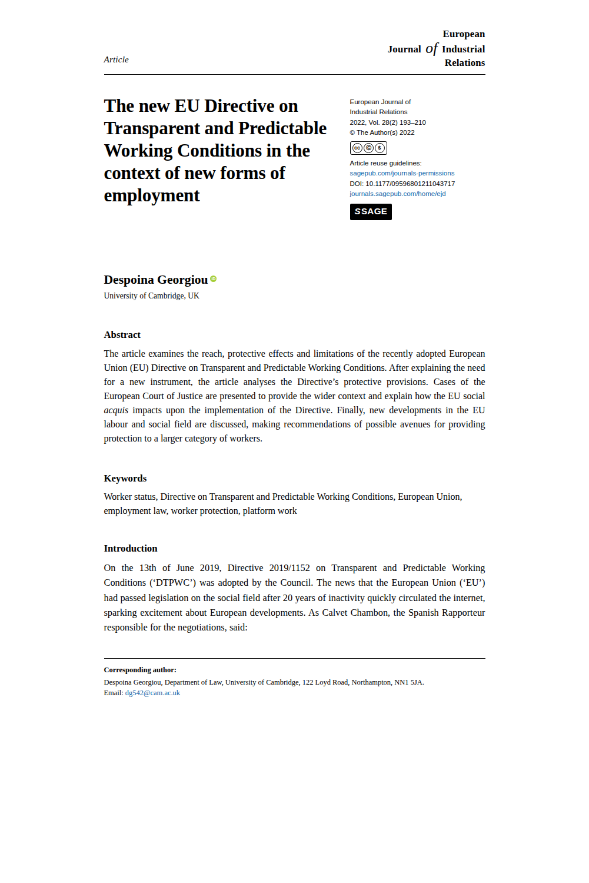Article
European Journal of Industrial Relations
The new EU Directive on Transparent and Predictable Working Conditions in the context of new forms of employment
European Journal of
Industrial Relations
2022, Vol. 28(2) 193–210
© The Author(s) 2022
cc Ⓒ $
Article reuse guidelines:
sagepub.com/journals-permissions
DOI: 10.1177/09596801211043717
journals.sagepub.com/home/ejd
SSAGE
Despoina Georgiou
University of Cambridge, UK
Abstract
The article examines the reach, protective effects and limitations of the recently adopted European Union (EU) Directive on Transparent and Predictable Working Conditions. After explaining the need for a new instrument, the article analyses the Directive’s protective provisions. Cases of the European Court of Justice are presented to provide the wider context and explain how the EU social acquis impacts upon the implementation of the Directive. Finally, new developments in the EU labour and social field are discussed, making recommendations of possible avenues for providing protection to a larger category of workers.
Keywords
Worker status, Directive on Transparent and Predictable Working Conditions, European Union, employment law, worker protection, platform work
Introduction
On the 13th of June 2019, Directive 2019/1152 on Transparent and Predictable Working Conditions (‘DTPWC’) was adopted by the Council. The news that the European Union (‘EU’) had passed legislation on the social field after 20 years of inactivity quickly circulated the internet, sparking excitement about European developments. As Calvet Chambon, the Spanish Rapporteur responsible for the negotiations, said:
Corresponding author:
Despoina Georgiou, Department of Law, University of Cambridge, 122 Loyd Road, Northampton, NN1 5JA.
Email: dg542@cam.ac.uk